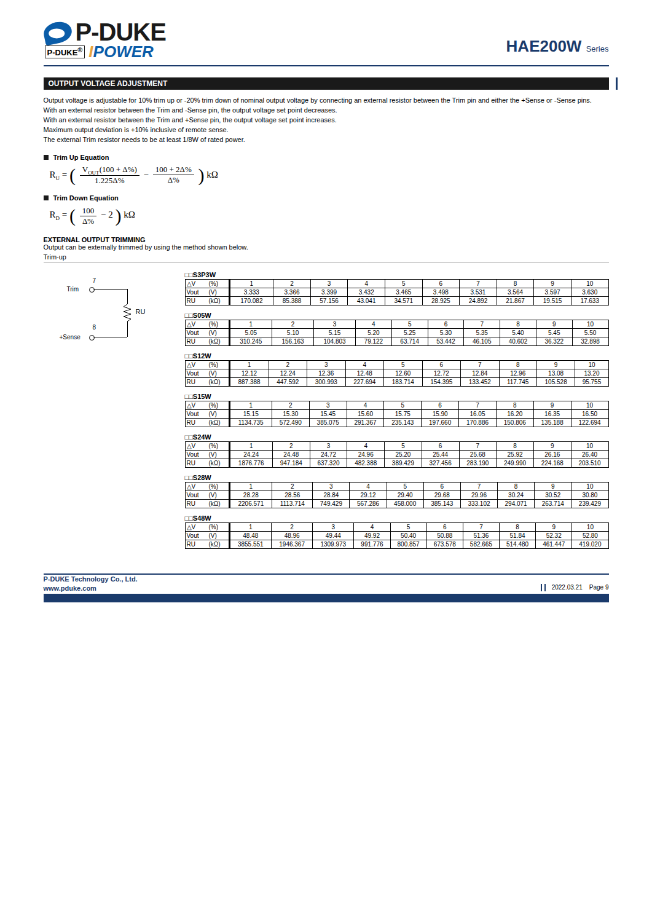P-DUKE
P-DUKE®
IPOWER
HAE200W Series
OUTPUT VOLTAGE ADJUSTMENT
Output voltage is adjustable for 10% trim up or -20% trim down of nominal output voltage by connecting an external resistor between the Trim pin and either the +Sense or -Sense pins.
With an external resistor between the Trim and -Sense pin, the output voltage set point decreases.
With an external resistor between the Trim and +Sense pin, the output voltage set point increases.
Maximum output deviation is +10% inclusive of remote sense.
The external Trim resistor needs to be at least 1/8W of rated power.
Trim Up Equation
RU = ( VOUT(100 + Δ%) 1.225Δ% − 100 + 2Δ% Δ% ) kΩ
Trim Down Equation
RD = ( 100 Δ% − 2 ) kΩ
EXTERNAL OUTPUT TRIMMING
Output can be externally trimmed by using the method shown below.
Trim-up
7
Trim
RU
8
+Sense
□□S3P3W
| △V | (%) | 1 | 2 | 3 | 4 | 5 | 6 | 7 | 8 | 9 | 10 |
| Vout | (V) | 3.333 | 3.366 | 3.399 | 3.432 | 3.465 | 3.498 | 3.531 | 3.564 | 3.597 | 3.630 |
| RU | (kΩ) | 170.082 | 85.388 | 57.156 | 43.041 | 34.571 | 28.925 | 24.892 | 21.867 | 19.515 | 17.633 |
□□S05W
| △V | (%) | 1 | 2 | 3 | 4 | 5 | 6 | 7 | 8 | 9 | 10 |
| Vout | (V) | 5.05 | 5.10 | 5.15 | 5.20 | 5.25 | 5.30 | 5.35 | 5.40 | 5.45 | 5.50 |
| RU | (kΩ) | 310.245 | 156.163 | 104.803 | 79.122 | 63.714 | 53.442 | 46.105 | 40.602 | 36.322 | 32.898 |
□□S12W
| △V | (%) | 1 | 2 | 3 | 4 | 5 | 6 | 7 | 8 | 9 | 10 |
| Vout | (V) | 12.12 | 12.24 | 12.36 | 12.48 | 12.60 | 12.72 | 12.84 | 12.96 | 13.08 | 13.20 |
| RU | (kΩ) | 887.388 | 447.592 | 300.993 | 227.694 | 183.714 | 154.395 | 133.452 | 117.745 | 105.528 | 95.755 |
□□S15W
| △V | (%) | 1 | 2 | 3 | 4 | 5 | 6 | 7 | 8 | 9 | 10 |
| Vout | (V) | 15.15 | 15.30 | 15.45 | 15.60 | 15.75 | 15.90 | 16.05 | 16.20 | 16.35 | 16.50 |
| RU | (kΩ) | 1134.735 | 572.490 | 385.075 | 291.367 | 235.143 | 197.660 | 170.886 | 150.806 | 135.188 | 122.694 |
□□S24W
| △V | (%) | 1 | 2 | 3 | 4 | 5 | 6 | 7 | 8 | 9 | 10 |
| Vout | (V) | 24.24 | 24.48 | 24.72 | 24.96 | 25.20 | 25.44 | 25.68 | 25.92 | 26.16 | 26.40 |
| RU | (kΩ) | 1876.776 | 947.184 | 637.320 | 482.388 | 389.429 | 327.456 | 283.190 | 249.990 | 224.168 | 203.510 |
□□S28W
| △V | (%) | 1 | 2 | 3 | 4 | 5 | 6 | 7 | 8 | 9 | 10 |
| Vout | (V) | 28.28 | 28.56 | 28.84 | 29.12 | 29.40 | 29.68 | 29.96 | 30.24 | 30.52 | 30.80 |
| RU | (kΩ) | 2206.571 | 1113.714 | 749.429 | 567.286 | 458.000 | 385.143 | 333.102 | 294.071 | 263.714 | 239.429 |
□□S48W
| △V | (%) | 1 | 2 | 3 | 4 | 5 | 6 | 7 | 8 | 9 | 10 |
| Vout | (V) | 48.48 | 48.96 | 49.44 | 49.92 | 50.40 | 50.88 | 51.36 | 51.84 | 52.32 | 52.80 |
| RU | (kΩ) | 3855.551 | 1946.367 | 1309.973 | 991.776 | 800.857 | 673.578 | 582.665 | 514.480 | 461.447 | 419.020 |
P-DUKE Technology Co., Ltd.
www.pduke.com
2022.03.21 Page 9